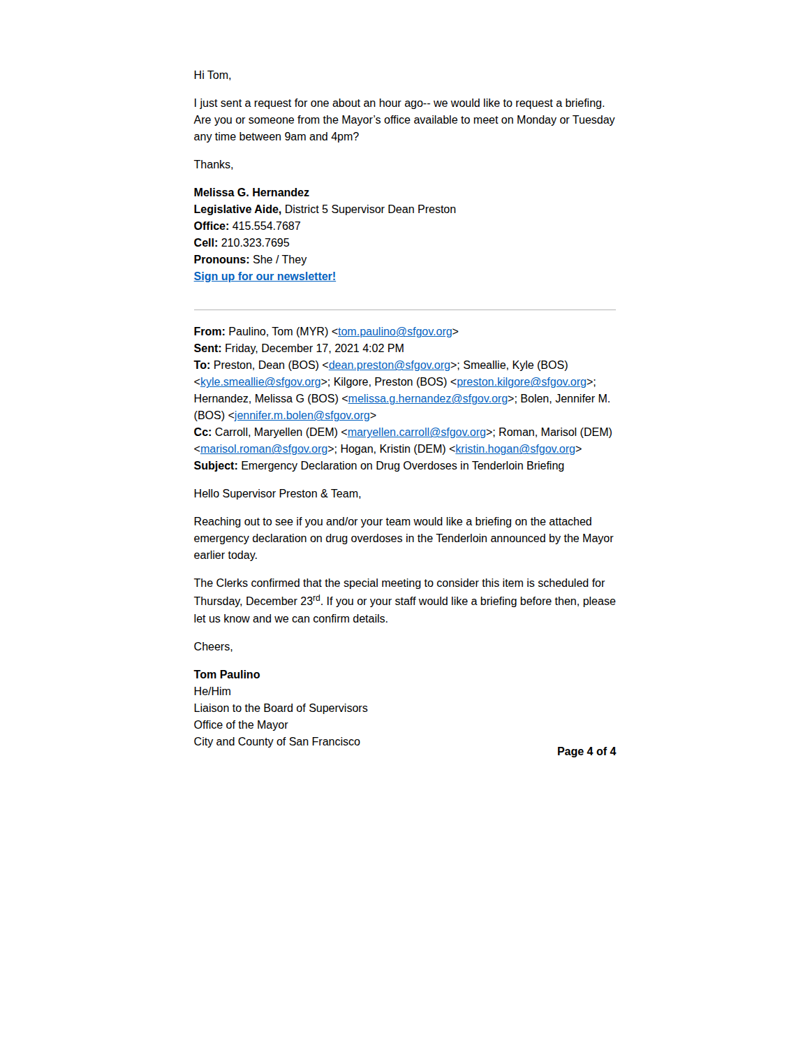Hi Tom,
I just sent a request for one about an hour ago-- we would like to request a briefing. Are you or someone from the Mayor’s office available to meet on Monday or Tuesday any time between 9am and 4pm?
Thanks,
Melissa G. Hernandez
Legislative Aide, District 5 Supervisor Dean Preston
Office: 415.554.7687
Cell: 210.323.7695
Pronouns: She / They
Sign up for our newsletter!
From: Paulino, Tom (MYR) <tom.paulino@sfgov.org>
Sent: Friday, December 17, 2021 4:02 PM
To: Preston, Dean (BOS) <dean.preston@sfgov.org>; Smeallie, Kyle (BOS) <kyle.smeallie@sfgov.org>; Kilgore, Preston (BOS) <preston.kilgore@sfgov.org>; Hernandez, Melissa G (BOS) <melissa.g.hernandez@sfgov.org>; Bolen, Jennifer M.(BOS) <jennifer.m.bolen@sfgov.org>
Cc: Carroll, Maryellen (DEM) <maryellen.carroll@sfgov.org>; Roman, Marisol (DEM) <marisol.roman@sfgov.org>; Hogan, Kristin (DEM) <kristin.hogan@sfgov.org>
Subject: Emergency Declaration on Drug Overdoses in Tenderloin Briefing
Hello Supervisor Preston & Team,
Reaching out to see if you and/or your team would like a briefing on the attached emergency declaration on drug overdoses in the Tenderloin announced by the Mayor earlier today.
The Clerks confirmed that the special meeting to consider this item is scheduled for Thursday, December 23rd. If you or your staff would like a briefing before then, please let us know and we can confirm details.
Cheers,
Tom Paulino
He/Him
Liaison to the Board of Supervisors
Office of the Mayor
City and County of San Francisco
Page 4 of 4